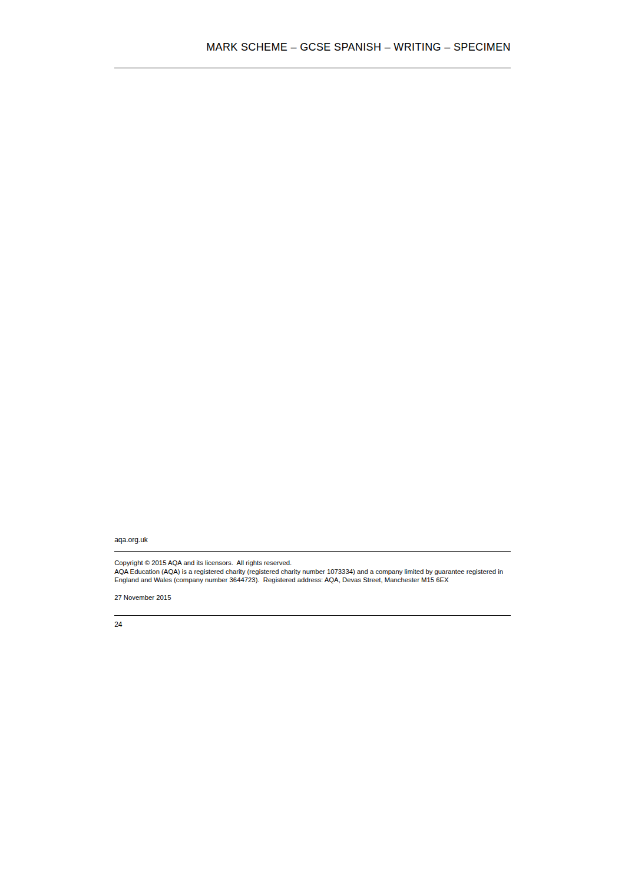MARK SCHEME – GCSE SPANISH – WRITING – SPECIMEN
aqa.org.uk
Copyright © 2015 AQA and its licensors. All rights reserved.
AQA Education (AQA) is a registered charity (registered charity number 1073334) and a company limited by guarantee registered in England and Wales (company number 3644723). Registered address: AQA, Devas Street, Manchester M15 6EX
27 November 2015
24